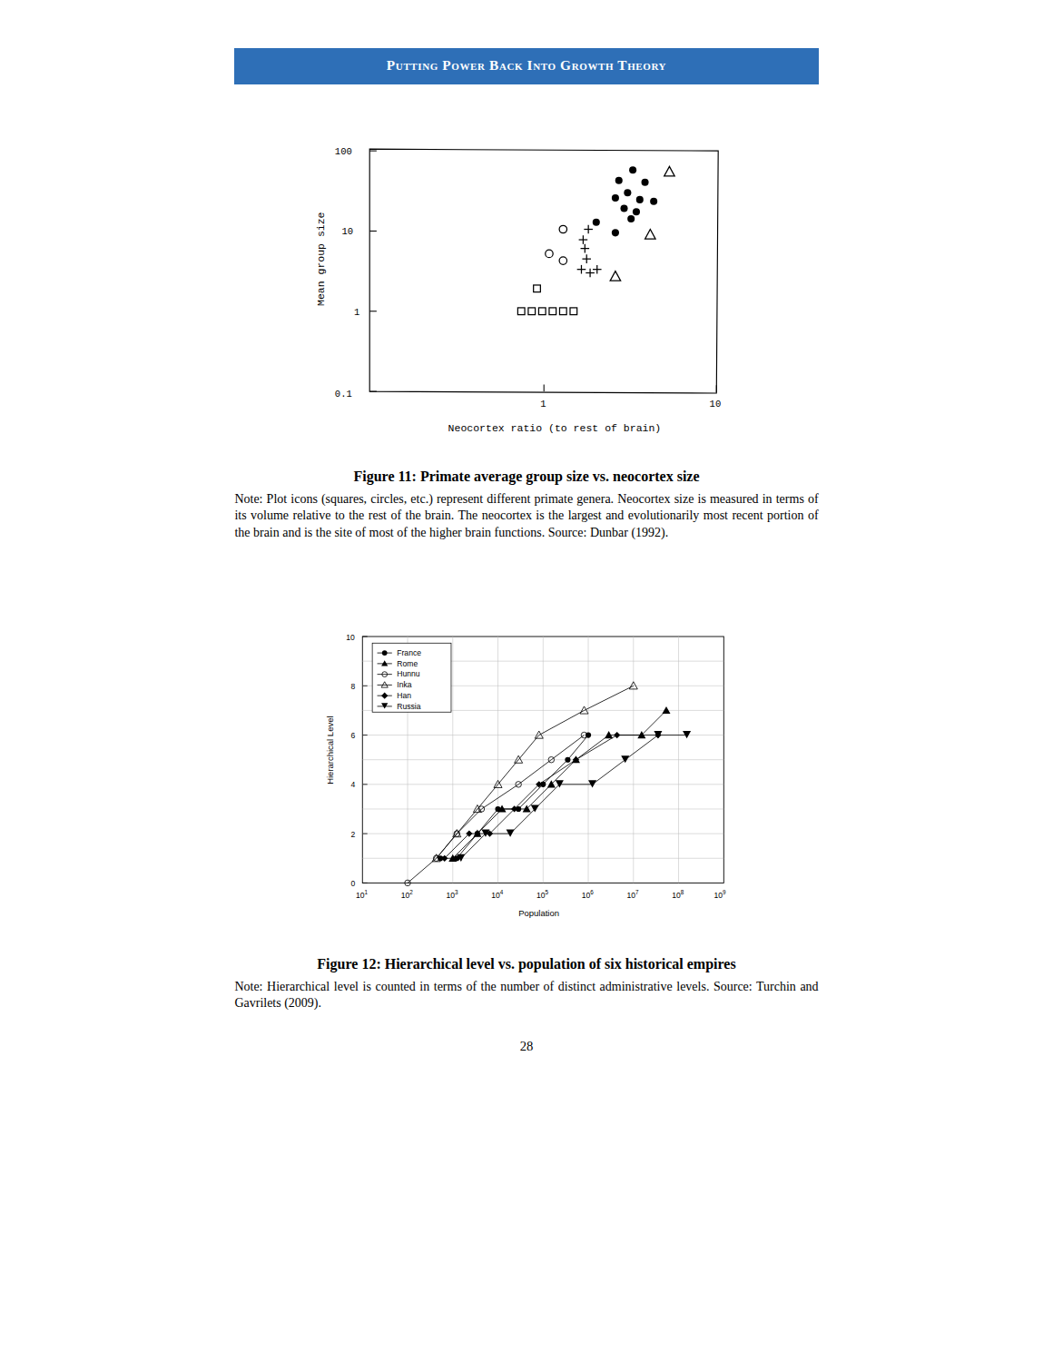Putting Power Back Into Growth Theory
100 10 1 0.1 1 10 Mean group size Neocortex ratio (to rest of brain)
Figure 11: Primate average group size vs. neocortex size
Note: Plot icons (squares, circles, etc.) represent different primate genera. Neocortex size is measured in terms of its volume relative to the rest of the brain. The neocortex is the largest and evolutionarily most recent portion of the brain and is the site of most of the higher brain functions. Source: Dunbar (1992).
0 2 4 6 8 10 101 102 103 104 105 106 107 108 109 Hierarchical Level Population France Rome Hunnu Inka Han Russia
Figure 12: Hierarchical level vs. population of six historical empires
Note: Hierarchical level is counted in terms of the number of distinct administrative levels. Source: Turchin and Gavrilets (2009).
28